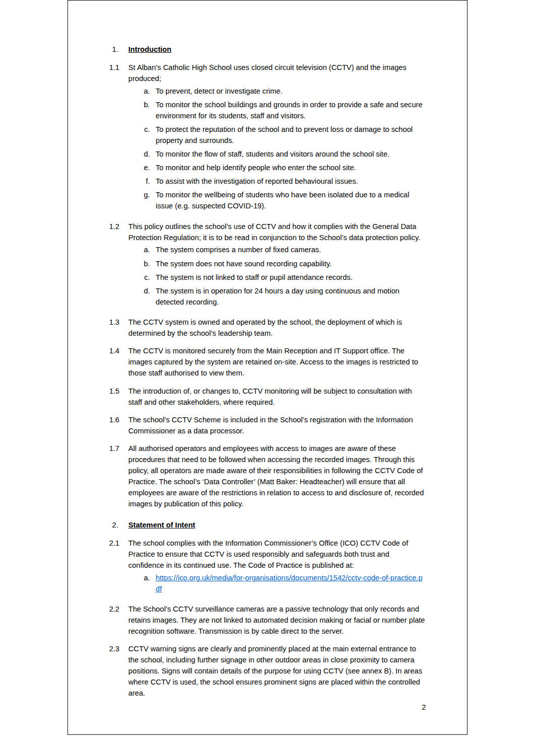1. Introduction
1.1 St Alban’s Catholic High School uses closed circuit television (CCTV) and the images produced;
To prevent, detect or investigate crime.
To monitor the school buildings and grounds in order to provide a safe and secure environment for its students, staff and visitors.
To protect the reputation of the school and to prevent loss or damage to school property and surrounds.
To monitor the flow of staff, students and visitors around the school site.
To monitor and help identify people who enter the school site.
To assist with the investigation of reported behavioural issues.
To monitor the wellbeing of students who have been isolated due to a medical issue (e.g. suspected COVID-19).
1.2 This policy outlines the school’s use of CCTV and how it complies with the General Data Protection Regulation; it is to be read in conjunction to the School’s data protection policy.
The system comprises a number of fixed cameras.
The system does not have sound recording capability.
The system is not linked to staff or pupil attendance records.
The system is in operation for 24 hours a day using continuous and motion detected recording.
1.3 The CCTV system is owned and operated by the school, the deployment of which is determined by the school’s leadership team.
1.4 The CCTV is monitored securely from the Main Reception and IT Support office. The images captured by the system are retained on-site. Access to the images is restricted to those staff authorised to view them.
1.5 The introduction of, or changes to, CCTV monitoring will be subject to consultation with staff and other stakeholders, where required.
1.6 The school’s CCTV Scheme is included in the School’s registration with the Information Commissioner as a data processor.
1.7 All authorised operators and employees with access to images are aware of these procedures that need to be followed when accessing the recorded images. Through this policy, all operators are made aware of their responsibilities in following the CCTV Code of Practice. The school’s ‘Data Controller’ (Matt Baker: Headteacher) will ensure that all employees are aware of the restrictions in relation to access to and disclosure of, recorded images by publication of this policy.
2. Statement of Intent
2.1 The school complies with the Information Commissioner’s Office (ICO) CCTV Code of Practice to ensure that CCTV is used responsibly and safeguards both trust and confidence in its continued use. The Code of Practice is published at:
https://ico.org.uk/media/for-organisations/documents/1542/cctv-code-of-practice.pdf
2.2 The School’s CCTV surveillance cameras are a passive technology that only records and retains images. They are not linked to automated decision making or facial or number plate recognition software. Transmission is by cable direct to the server.
2.3 CCTV warning signs are clearly and prominently placed at the main external entrance to the school, including further signage in other outdoor areas in close proximity to camera positions. Signs will contain details of the purpose for using CCTV (see annex B). In areas where CCTV is used, the school ensures prominent signs are placed within the controlled area.
2